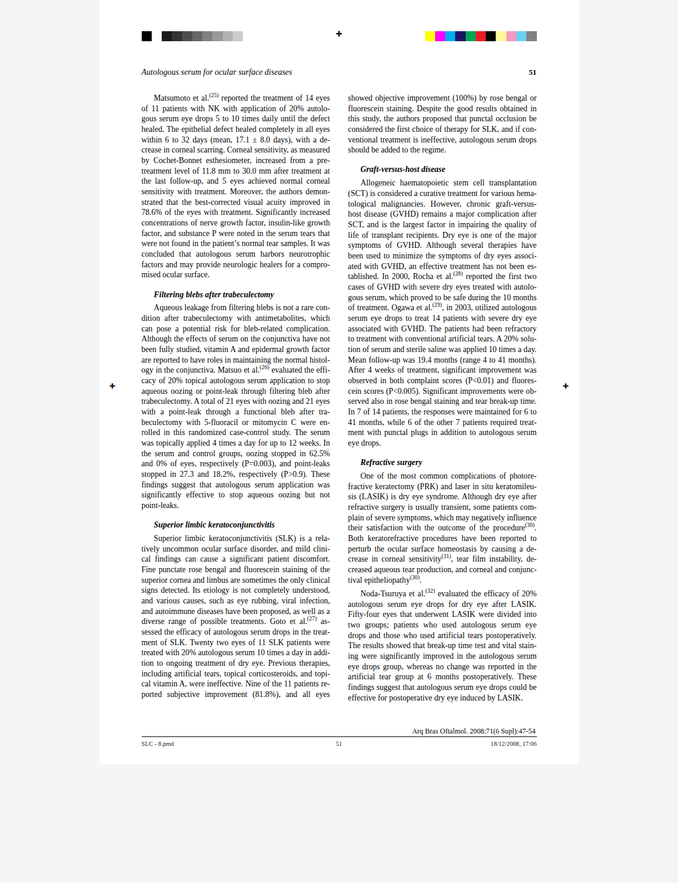✚
Autologous serum for ocular surface diseases
51
Matsumoto et al.(25) reported the treatment of 14 eyes of 11 patients with NK with application of 20% autologous serum eye drops 5 to 10 times daily until the defect healed. The epithelial defect healed completely in all eyes within 6 to 32 days (mean, 17.1 ± 8.0 days), with a decrease in corneal scarring. Corneal sensitivity, as measured by Cochet-Bonnet esthesiometer, increased from a pretreatment level of 11.8 mm to 30.0 mm after treatment at the last follow-up, and 5 eyes achieved normal corneal sensitivity with treatment. Moreover, the authors demonstrated that the best-corrected visual acuity improved in 78.6% of the eyes with treatment. Significantly increased concentrations of nerve growth factor, insulin-like growth factor, and substance P were noted in the serum tears that were not found in the patient’s normal tear samples. It was concluded that autologous serum harbors neurotrophic factors and may provide neurologic healers for a compromised ocular surface.
Filtering blebs after trabeculectomy
Aqueous leakage from filtering blebs is not a rare condition after trabeculectomy with antimetabolites, which can pose a potential risk for bleb-related complication. Although the effects of serum on the conjunctiva have not been fully studied, vitamin A and epidermal growth factor are reported to have roles in maintaining the normal histology in the conjunctiva. Matsuo et al.(26) evaluated the efficacy of 20% topical autologous serum application to stop aqueous oozing or point-leak through filtering bleb after trabeculectomy. A total of 21 eyes with oozing and 21 eyes with a point-leak through a functional bleb after trabeculectomy with 5-fluoracil or mitomycin C were enrolled in this randomized case-control study. The serum was topically applied 4 times a day for up to 12 weeks. In the serum and control groups, oozing stopped in 62.5% and 0% of eyes, respectively (P=0.003), and point-leaks stopped in 27.3 and 18.2%, respectively (P>0.9). These findings suggest that autologous serum application was significantly effective to stop aqueous oozing but not point-leaks.
Superior limbic keratoconjunctivitis
Superior limbic keratoconjunctivitis (SLK) is a relatively uncommon ocular surface disorder, and mild clinical findings can cause a significant patient discomfort. Fine punctate rose bengal and fluorescein staining of the superior cornea and limbus are sometimes the only clinical signs detected. Its etiology is not completely understood, and various causes, such as eye rubbing, viral infection, and autoimmune diseases have been proposed, as well as a diverse range of possible treatments. Goto et al.(27) assessed the efficacy of autologous serum drops in the treatment of SLK. Twenty two eyes of 11 SLK patients were treated with 20% autologous serum 10 times a day in addition to ongoing treatment of dry eye. Previous therapies, including artificial tears, topical corticosteroids, and topical vitamin A, were ineffective. Nine of the 11 patients reported subjective improvement (81.8%), and all eyes showed objective improvement (100%) by rose bengal or fluorescein staining. Despite the good results obtained in this study, the authors proposed that punctal occlusion be considered the first choice of therapy for SLK, and if conventional treatment is ineffective, autologous serum drops should be added to the regime.
Graft-versus-host disease
Allogeneic haematopoietic stem cell transplantation (SCT) is considered a curative treatment for various hematological malignancies. However, chronic graft-versus-host disease (GVHD) remains a major complication after SCT, and is the largest factor in impairing the quality of life of transplant recipients. Dry eye is one of the major symptoms of GVHD. Although several therapies have been used to minimize the symptoms of dry eyes associated with GVHD, an effective treatment has not been established. In 2000, Rocha et al.(28) reported the first two cases of GVHD with severe dry eyes treated with autologous serum, which proved to be safe during the 10 months of treatment. Ogawa et al.(29), in 2003, utilized autologous serum eye drops to treat 14 patients with severe dry eye associated with GVHD. The patients had been refractory to treatment with conventional artificial tears. A 20% solution of serum and sterile saline was applied 10 times a day. Mean follow-up was 19.4 months (range 4 to 41 months). After 4 weeks of treatment, significant improvement was observed in both complaint scores (P<0.01) and fluorescein scores (P<0.005). Significant improvements were observed also in rose bengal staining and tear break-up time. In 7 of 14 patients, the responses were maintained for 6 to 41 months, while 6 of the other 7 patients required treatment with punctal plugs in addition to autologous serum eye drops.
Refractive surgery
One of the most common complications of photorefractive keratectomy (PRK) and laser in situ keratomileusis (LASIK) is dry eye syndrome. Although dry eye after refractive surgery is usually transient, some patients complain of severe symptoms, which may negatively influence their satisfaction with the outcome of the procedure(30). Both keratorefractive procedures have been reported to perturb the ocular surface homeostasis by causing a decrease in corneal sensitivity(31), tear film instability, decreased aqueous tear production, and corneal and conjunctival epitheliopathy(30).
Noda-Tsuruya et al.(32) evaluated the efficacy of 20% autologous serum eye drops for dry eye after LASIK. Fifty-four eyes that underwent LASIK were divided into two groups; patients who used autologous serum eye drops and those who used artificial tears postoperatively. The results showed that break-up time test and vital staining were significantly improved in the autologous serum eye drops group, whereas no change was reported in the artificial tear group at 6 months postoperatively. These findings suggest that autologous serum eye drops could be effective for postoperative dry eye induced by LASIK.
Arq Bras Oftalmol. 2008;71(6 Supl):47-54
✚
✚
SLC - 8.pmd
51
18/12/2008, 17:06